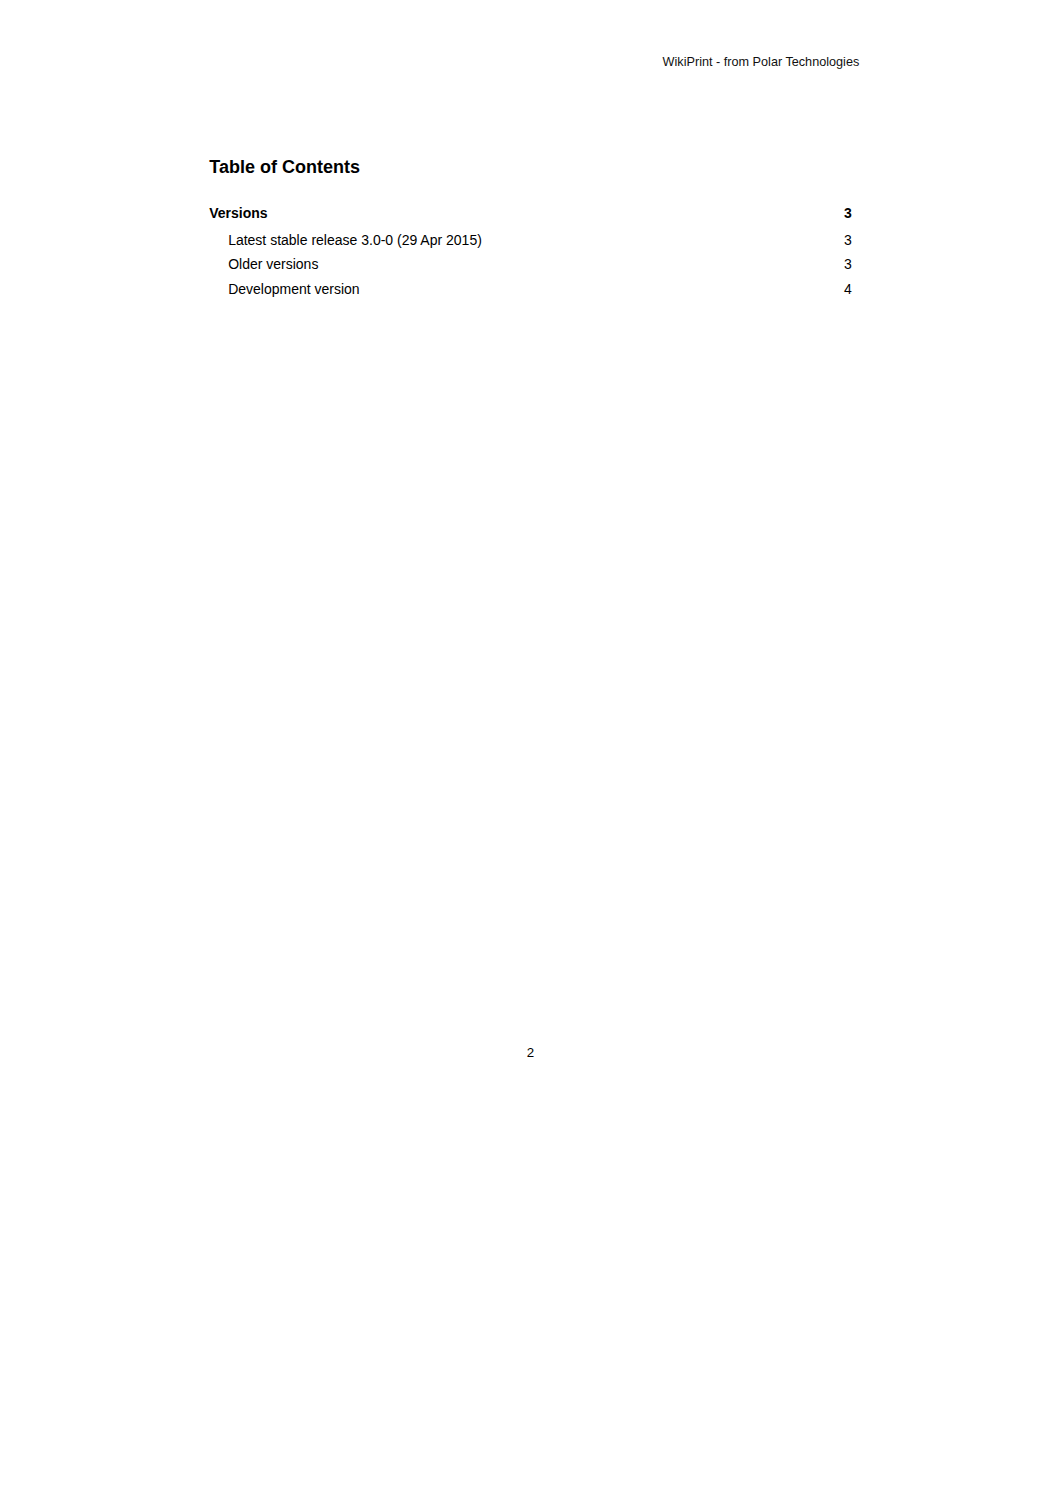WikiPrint - from Polar Technologies
Table of Contents
Versions 3
Latest stable release 3.0-0 (29 Apr 2015) 3
Older versions 3
Development version 4
2